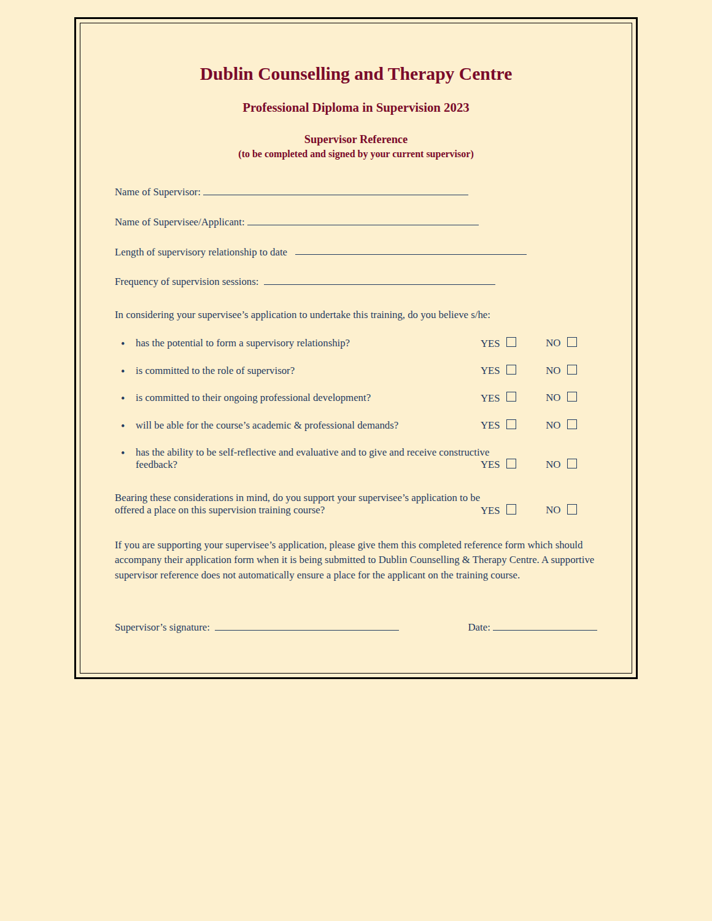Dublin Counselling and Therapy Centre
Professional Diploma in Supervision 2023
Supervisor Reference
(to be completed and signed by your current supervisor)
Name of Supervisor:
Name of Supervisee/Applicant:
Length of supervisory relationship to date
Frequency of supervision sessions:
In considering your supervisee’s application to undertake this training, do you believe s/he:
has the potential to form a supervisory relationship? YES NO
is committed to the role of supervisor? YES NO
is committed to their ongoing professional development? YES NO
will be able for the course’s academic & professional demands? YES NO
has the ability to be self-reflective and evaluative and to give and receive constructive
feedback? YES NO
Bearing these considerations in mind, do you support your supervisee’s application to be
offered a place on this supervision training course? YES NO
If you are supporting your supervisee’s application, please give them this completed reference form which should accompany their application form when it is being submitted to Dublin Counselling & Therapy Centre. A supportive supervisor reference does not automatically ensure a place for the applicant on the training course.
Supervisor’s signature: Date: